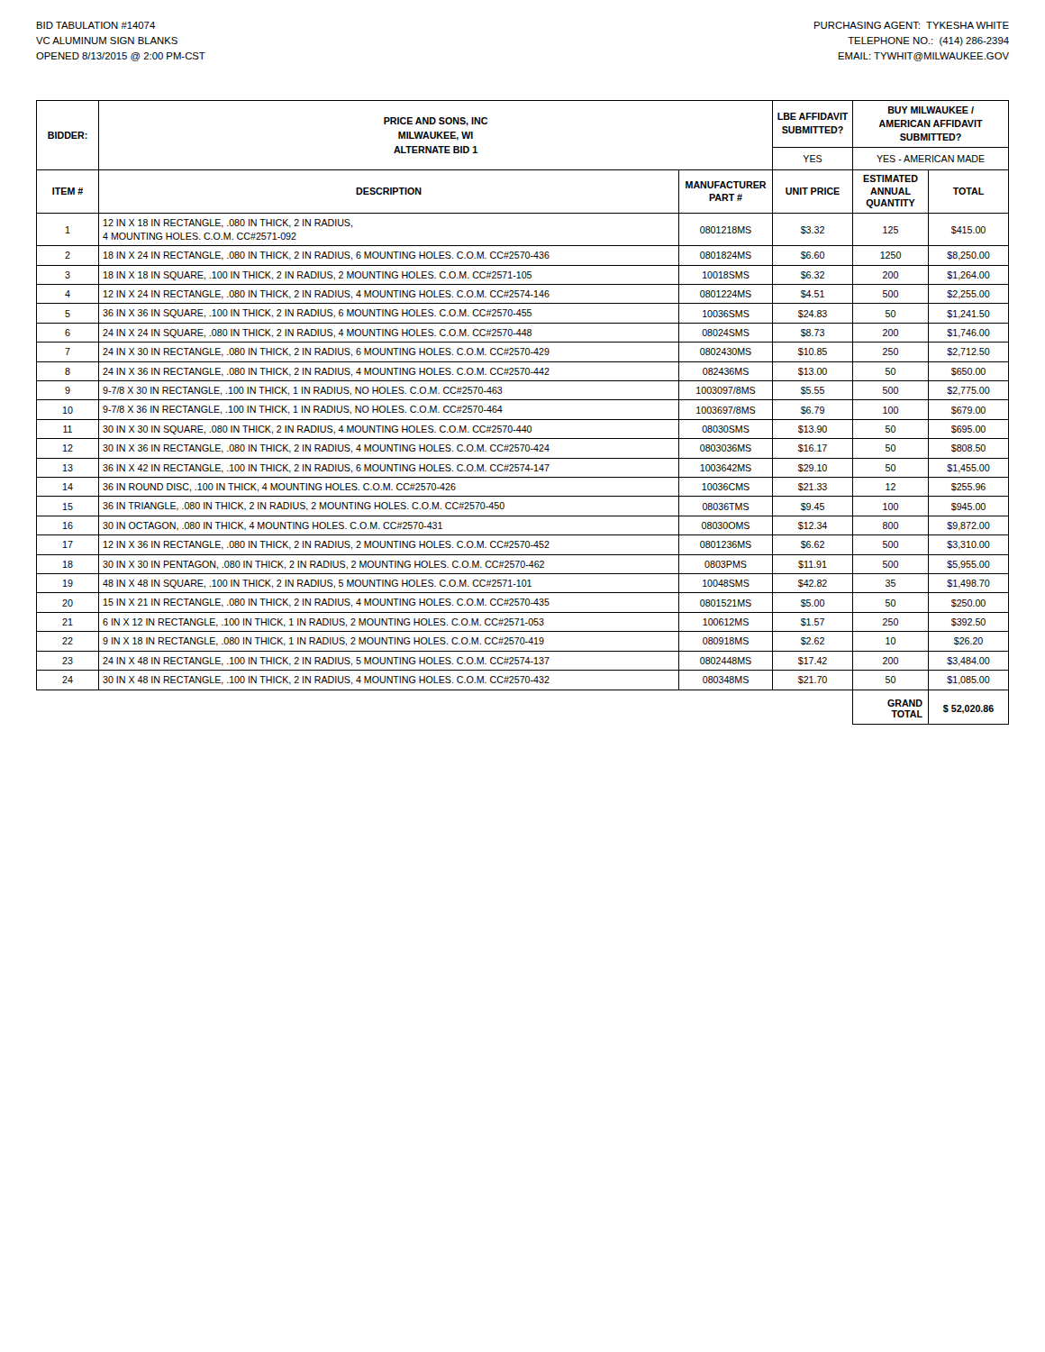BID TABULATION #14074
VC ALUMINUM SIGN BLANKS
OPENED 8/13/2015 @ 2:00 PM-CST
PURCHASING AGENT: TYKESHA WHITE
TELEPHONE NO.: (414) 286-2394
EMAIL: TYWHIT@MILWAUKEE.GOV
| BIDDER: | PRICE AND SONS, INC MILWAUKEE, WI ALTERNATE BID 1 | LBE AFFIDAVIT SUBMITTED? | BUY MILWAUKEE / AMERICAN AFFIDAVIT SUBMITTED? |
| YES | YES - AMERICAN MADE |
| ITEM # | DESCRIPTION | MANUFACTURER PART # | UNIT PRICE | ESTIMATED ANNUAL QUANTITY | TOTAL |
| 1 | 12 IN X 18 IN RECTANGLE, .080 IN THICK, 2 IN RADIUS, 4 MOUNTING HOLES. C.O.M. CC#2571-092 | 0801218MS | $3.32 | 125 | $415.00 |
| 2 | 18 IN X 24 IN RECTANGLE, .080 IN THICK, 2 IN RADIUS, 6 MOUNTING HOLES. C.O.M. CC#2570-436 | 0801824MS | $6.60 | 1250 | $8,250.00 |
| 3 | 18 IN X 18 IN SQUARE, .100 IN THICK, 2 IN RADIUS, 2 MOUNTING HOLES. C.O.M. CC#2571-105 | 10018SMS | $6.32 | 200 | $1,264.00 |
| 4 | 12 IN X 24 IN RECTANGLE, .080 IN THICK, 2 IN RADIUS, 4 MOUNTING HOLES. C.O.M. CC#2574-146 | 0801224MS | $4.51 | 500 | $2,255.00 |
| 5 | 36 IN X 36 IN SQUARE, .100 IN THICK, 2 IN RADIUS, 6 MOUNTING HOLES. C.O.M. CC#2570-455 | 10036SMS | $24.83 | 50 | $1,241.50 |
| 6 | 24 IN X 24 IN SQUARE, .080 IN THICK, 2 IN RADIUS, 4 MOUNTING HOLES. C.O.M. CC#2570-448 | 08024SMS | $8.73 | 200 | $1,746.00 |
| 7 | 24 IN X 30 IN RECTANGLE, .080 IN THICK, 2 IN RADIUS, 6 MOUNTING HOLES. C.O.M. CC#2570-429 | 0802430MS | $10.85 | 250 | $2,712.50 |
| 8 | 24 IN X 36 IN RECTANGLE, .080 IN THICK, 2 IN RADIUS, 4 MOUNTING HOLES. C.O.M. CC#2570-442 | 082436MS | $13.00 | 50 | $650.00 |
| 9 | 9-7/8 X 30 IN RECTANGLE, .100 IN THICK, 1 IN RADIUS, NO HOLES. C.O.M. CC#2570-463 | 1003097/8MS | $5.55 | 500 | $2,775.00 |
| 10 | 9-7/8 X 36 IN RECTANGLE, .100 IN THICK, 1 IN RADIUS, NO HOLES. C.O.M. CC#2570-464 | 1003697/8MS | $6.79 | 100 | $679.00 |
| 11 | 30 IN X 30 IN SQUARE, .080 IN THICK, 2 IN RADIUS, 4 MOUNTING HOLES. C.O.M. CC#2570-440 | 08030SMS | $13.90 | 50 | $695.00 |
| 12 | 30 IN X 36 IN RECTANGLE, .080 IN THICK, 2 IN RADIUS, 4 MOUNTING HOLES. C.O.M. CC#2570-424 | 0803036MS | $16.17 | 50 | $808.50 |
| 13 | 36 IN X 42 IN RECTANGLE, .100 IN THICK, 2 IN RADIUS, 6 MOUNTING HOLES. C.O.M. CC#2574-147 | 1003642MS | $29.10 | 50 | $1,455.00 |
| 14 | 36 IN ROUND DISC, .100 IN THICK, 4 MOUNTING HOLES. C.O.M. CC#2570-426 | 10036CMS | $21.33 | 12 | $255.96 |
| 15 | 36 IN TRIANGLE, .080 IN THICK, 2 IN RADIUS, 2 MOUNTING HOLES. C.O.M. CC#2570-450 | 08036TMS | $9.45 | 100 | $945.00 |
| 16 | 30 IN OCTAGON, .080 IN THICK, 4 MOUNTING HOLES. C.O.M. CC#2570-431 | 08030OMS | $12.34 | 800 | $9,872.00 |
| 17 | 12 IN X 36 IN RECTANGLE, .080 IN THICK, 2 IN RADIUS, 2 MOUNTING HOLES. C.O.M. CC#2570-452 | 0801236MS | $6.62 | 500 | $3,310.00 |
| 18 | 30 IN X 30 IN PENTAGON, .080 IN THICK, 2 IN RADIUS, 2 MOUNTING HOLES. C.O.M. CC#2570-462 | 0803PMS | $11.91 | 500 | $5,955.00 |
| 19 | 48 IN X 48 IN SQUARE, .100 IN THICK, 2 IN RADIUS, 5 MOUNTING HOLES. C.O.M. CC#2571-101 | 10048SMS | $42.82 | 35 | $1,498.70 |
| 20 | 15 IN X 21 IN RECTANGLE, .080 IN THICK, 2 IN RADIUS, 4 MOUNTING HOLES. C.O.M. CC#2570-435 | 0801521MS | $5.00 | 50 | $250.00 |
| 21 | 6 IN X 12 IN RECTANGLE, .100 IN THICK, 1 IN RADIUS, 2 MOUNTING HOLES. C.O.M. CC#2571-053 | 100612MS | $1.57 | 250 | $392.50 |
| 22 | 9 IN X 18 IN RECTANGLE, .080 IN THICK, 1 IN RADIUS, 2 MOUNTING HOLES. C.O.M. CC#2570-419 | 080918MS | $2.62 | 10 | $26.20 |
| 23 | 24 IN X 48 IN RECTANGLE, .100 IN THICK, 2 IN RADIUS, 5 MOUNTING HOLES. C.O.M. CC#2574-137 | 0802448MS | $17.42 | 200 | $3,484.00 |
| 24 | 30 IN X 48 IN RECTANGLE, .100 IN THICK, 2 IN RADIUS, 4 MOUNTING HOLES. C.O.M. CC#2570-432 | 080348MS | $21.70 | 50 | $1,085.00 |
| | | | | GRAND TOTAL | $ 52,020.86 |